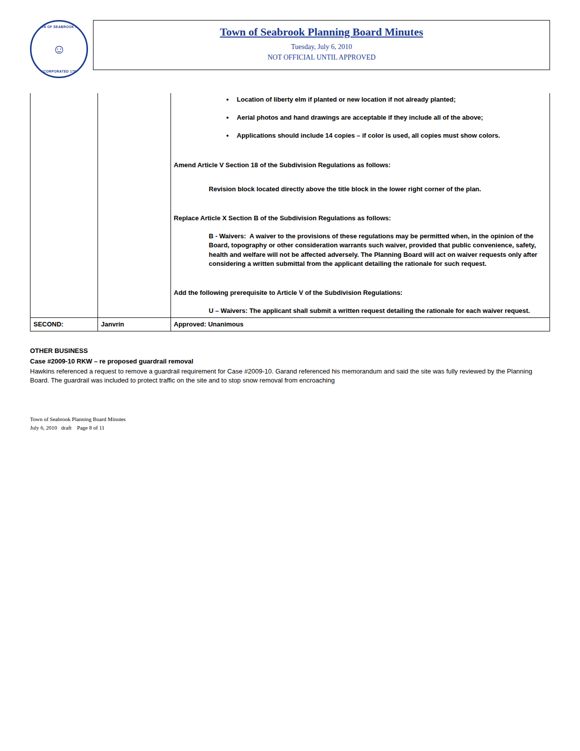TOWN OF SEABROOK N.H.
☺
INCORPORATED 1768
Town of Seabrook Planning Board Minutes
Tuesday, July 6, 2010
NOT OFFICIAL UNTIL APPROVED
| | | Location of liberty elm if planted or new location if not already planted; Aerial photos and hand drawings are acceptable if they include all of the above; Applications should include 14 copies – if color is used, all copies must show colors. Amend Article V Section 18 of the Subdivision Regulations as follows: Revision block located directly above the title block in the lower right corner of the plan. Replace Article X Section B of the Subdivision Regulations as follows: B - Waivers: A waiver to the provisions of these regulations may be permitted when, in the opinion of the Board, topography or other consideration warrants such waiver, provided that public convenience, safety, health and welfare will not be affected adversely. The Planning Board will act on waiver requests only after considering a written submittal from the applicant detailing the rationale for such request. Add the following prerequisite to Article V of the Subdivision Regulations: U – Waivers: The applicant shall submit a written request detailing the rationale for each waiver request. |
| SECOND: | Janvrin | Approved: Unanimous |
OTHER BUSINESS
Case #2009-10 RKW – re proposed guardrail removal
Hawkins referenced a request to remove a guardrail requirement for Case #2009-10. Garand referenced his memorandum and said the site was fully reviewed by the Planning Board. The guardrail was included to protect traffic on the site and to stop snow removal from encroaching
Town of Seabrook Planning Board Minutes
July 6, 2010 draft Page 8 of 11